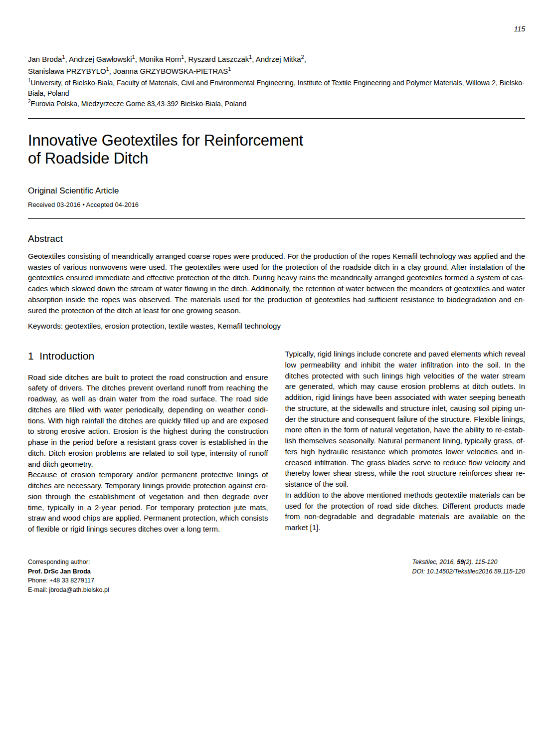115
Jan Broda1, Andrzej Gawłowski1, Monika Rom1, Ryszard Laszczak1, Andrzej Mitka2,
Stanislawa PRZYBYLO1, Joanna GRZYBOWSKA-PIETRAS1
1University, of Bielsko-Biala, Faculty of Materials, Civil and Environmental Engineering, Institute of Textile Engineering and Polymer Materials, Willowa 2, Bielsko-Biala, Poland
2Eurovia Polska, Miedzyrzecze Gorne 83,43-392 Bielsko-Biala, Poland
Innovative Geotextiles for Reinforcement
of Roadside Ditch
Original Scientific Article
Received 03-2016 • Accepted 04-2016
Abstract
Geotextiles consisting of meandrically arranged coarse ropes were produced. For the production of the ropes Kemafil technology was applied and the wastes of various nonwovens were used. The geotextiles were used for the protection of the roadside ditch in a clay ground. After instalation of the geotextiles ensured immediate and effective protection of the ditch. During heavy rains the meandrically arranged geotextiles formed a system of cascades which slowed down the stream of water flowing in the ditch. Additionally, the retention of water between the meanders of geotextiles and water absorption inside the ropes was observed. The materials used for the production of geotextiles had sufficient resistance to biodegradation and ensured the protection of the ditch at least for one growing season.
Keywords: geotextiles, erosion protection, textile wastes, Kemafil technology
1 Introduction
Road side ditches are built to protect the road construction and ensure safety of drivers. The ditches prevent overland runoff from reaching the roadway, as well as drain water from the road surface. The road side ditches are filled with water periodically, depending on weather conditions. With high rainfall the ditches are quickly filled up and are exposed to strong erosive action. Erosion is the highest during the construction phase in the period before a resistant grass cover is established in the ditch. Ditch erosion problems are related to soil type, intensity of runoff and ditch geometry.
Because of erosion temporary and/or permanent protective linings of ditches are necessary. Temporary linings provide protection against erosion through the establishment of vegetation and then degrade over time, typically in a 2-year period. For temporary protection jute mats, straw and wood chips are applied. Permanent protection, which consists of flexible or rigid linings secures ditches over a long term.
Typically, rigid linings include concrete and paved elements which reveal low permeability and inhibit the water infiltration into the soil. In the ditches protected with such linings high velocities of the water stream are generated, which may cause erosion problems at ditch outlets. In addition, rigid linings have been associated with water seeping beneath the structure, at the sidewalls and structure inlet, causing soil piping under the structure and consequent failure of the structure. Flexible linings, more often in the form of natural vegetation, have the ability to re-establish themselves seasonally. Natural permanent lining, typically grass, offers high hydraulic resistance which promotes lower velocities and increased infiltration. The grass blades serve to reduce flow velocity and thereby lower shear stress, while the root structure reinforces shear resistance of the soil.
In addition to the above mentioned methods geotextile materials can be used for the protection of road side ditches. Different products made from non-degradable and degradable materials are available on the market [1].
Corresponding author:
Prof. DrSc Jan Broda
Phone: +48 33 8279117
E-mail: jbroda@ath.bielsko.pl
Tekstilec, 2016, 59(2), 115-120
DOI: 10.14502/Tekstilec2016.59.115-120